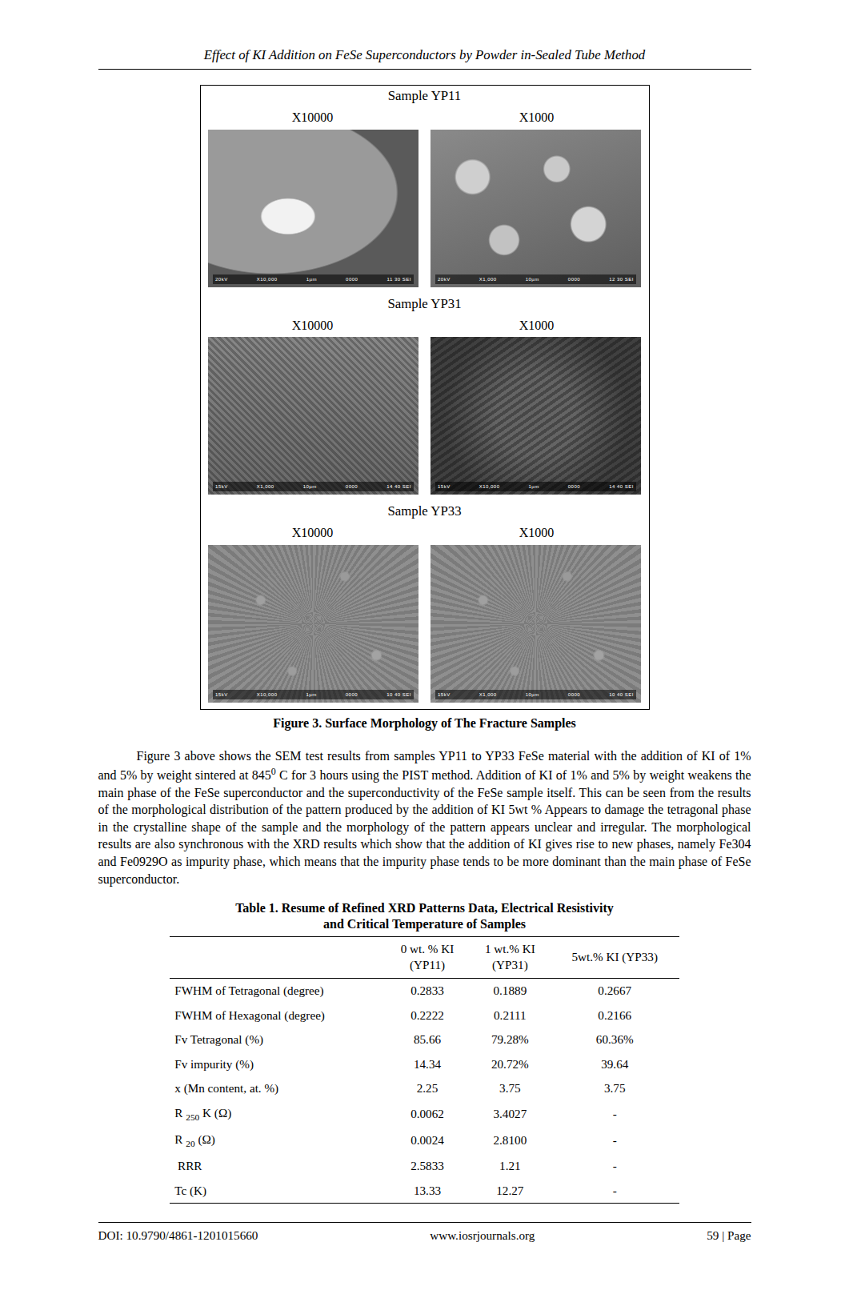Effect of KI Addition on FeSe Superconductors by Powder in-Sealed Tube Method
Sample YP11
X10000 X1000
20kV X10,0001µm 000011 30 SEI
20kV X1,00010µm 000012 30 SEI
Sample YP31
X10000 X1000
15kV X1,00010µm 000014 40 SEI
15kV X10,0001µm 000014 40 SEI
Sample YP33
X10000 X1000
15kV X10,0001µm 000010 40 SEI
15kV X1,00010µm 000010 40 SEI
Figure 3. Surface Morphology of The Fracture Samples
Figure 3 above shows the SEM test results from samples YP11 to YP33 FeSe material with the addition of KI of 1% and 5% by weight sintered at 8450 C for 3 hours using the PIST method. Addition of KI of 1% and 5% by weight weakens the main phase of the FeSe superconductor and the superconductivity of the FeSe sample itself. This can be seen from the results of the morphological distribution of the pattern produced by the addition of KI 5wt % Appears to damage the tetragonal phase in the crystalline shape of the sample and the morphology of the pattern appears unclear and irregular. The morphological results are also synchronous with the XRD results which show that the addition of KI gives rise to new phases, namely Fe304 and Fe0929O as impurity phase, which means that the impurity phase tends to be more dominant than the main phase of FeSe superconductor.
Table 1. Resume of Refined XRD Patterns Data, Electrical Resistivity
and Critical Temperature of Samples
| | 0 wt. % KI (YP11) | 1 wt.% KI (YP31) | 5wt.% KI (YP33) |
| --- | --- | --- | --- |
| FWHM of Tetragonal (degree) | 0.2833 | 0.1889 | 0.2667 |
| FWHM of Hexagonal (degree) | 0.2222 | 0.2111 | 0.2166 |
| Fv Tetragonal (%) | 85.66 | 79.28% | 60.36% |
| Fv impurity (%) | 14.34 | 20.72% | 39.64 |
| x (Mn content, at. %) | 2.25 | 3.75 | 3.75 |
| R 250 K (Ω) | 0.0062 | 3.4027 | - |
| R 20 (Ω) | 0.0024 | 2.8100 | - |
| RRR | 2.5833 | 1.21 | - |
| Tc (K) | 13.33 | 12.27 | - |
DOI: 10.9790/4861-1201015660 www.iosrjournals.org 59 | Page